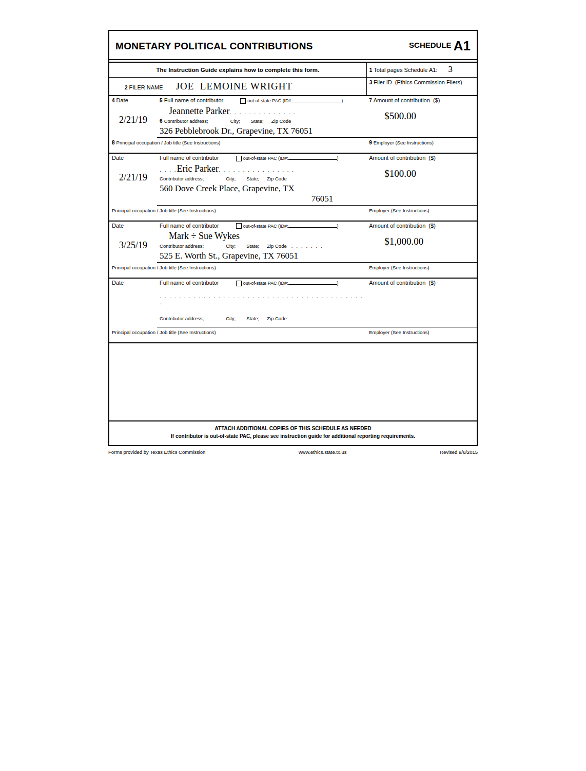MONETARY POLITICAL CONTRIBUTIONS
SCHEDULE A1
| The Instruction Guide explains how to complete this form. | 1 Total pages Schedule A1: 3 |
| 2 FILER NAME JOE LEMOINE WRIGHT | 3 Filer ID (Ethics Commission Filers) |
| 4 Date 2/21/19 | 5 Full name of contributor out-of-state PAC (ID#: ) | 7 Amount of contribution ($) $500.00 |
| Jeannette Parker . . . . . . . . . . . . . . 6 Contributor address; City; State; Zip Code |
| 326 Pebblebrook Dr., Grapevine, TX 76051 |
| 8 Principal occupation / Job title (See Instructions) | 9 Employer (See Instructions) |
| Date 2/21/19 | Full name of contributor out-of-state PAC (ID#: ) | Amount of contribution ($) $100.00 |
| . . . . Eric Parker . . . . . . . . . . . . . . . . Contributor address; City; State; Zip Code |
| 560 Dove Creek Place, Grapevine, TX 76051 |
| Principal occupation / Job title (See Instructions) | Employer (See Instructions) |
| Date 3/25/19 | Full name of contributor out-of-state PAC (ID#: ) | Amount of contribution ($) $1,000.00 |
| Mark ÷ Sue Wykes Contributor address; City; State; Zip Code . . . . . . . |
| 525 E. Worth St., Grapevine, TX 76051 |
| Principal occupation / Job title (See Instructions) | Employer (See Instructions) |
| Date | Full name of contributor out-of-state PAC (ID#: ) | Amount of contribution ($) |
| . . . . . . . . . . . . . . . . . . . . . . . . . . . . . . . . . . . . . . . . . . . |
| Contributor address; City; State; Zip Code |
| Principal occupation / Job title (See Instructions) | Employer (See Instructions) |
ATTACH ADDITIONAL COPIES OF THIS SCHEDULE AS NEEDED
If contributor is out-of-state PAC, please see instruction guide for additional reporting requirements.
Forms provided by Texas Ethics Commission
www.ethics.state.tx.us
Revised 9/8/2015